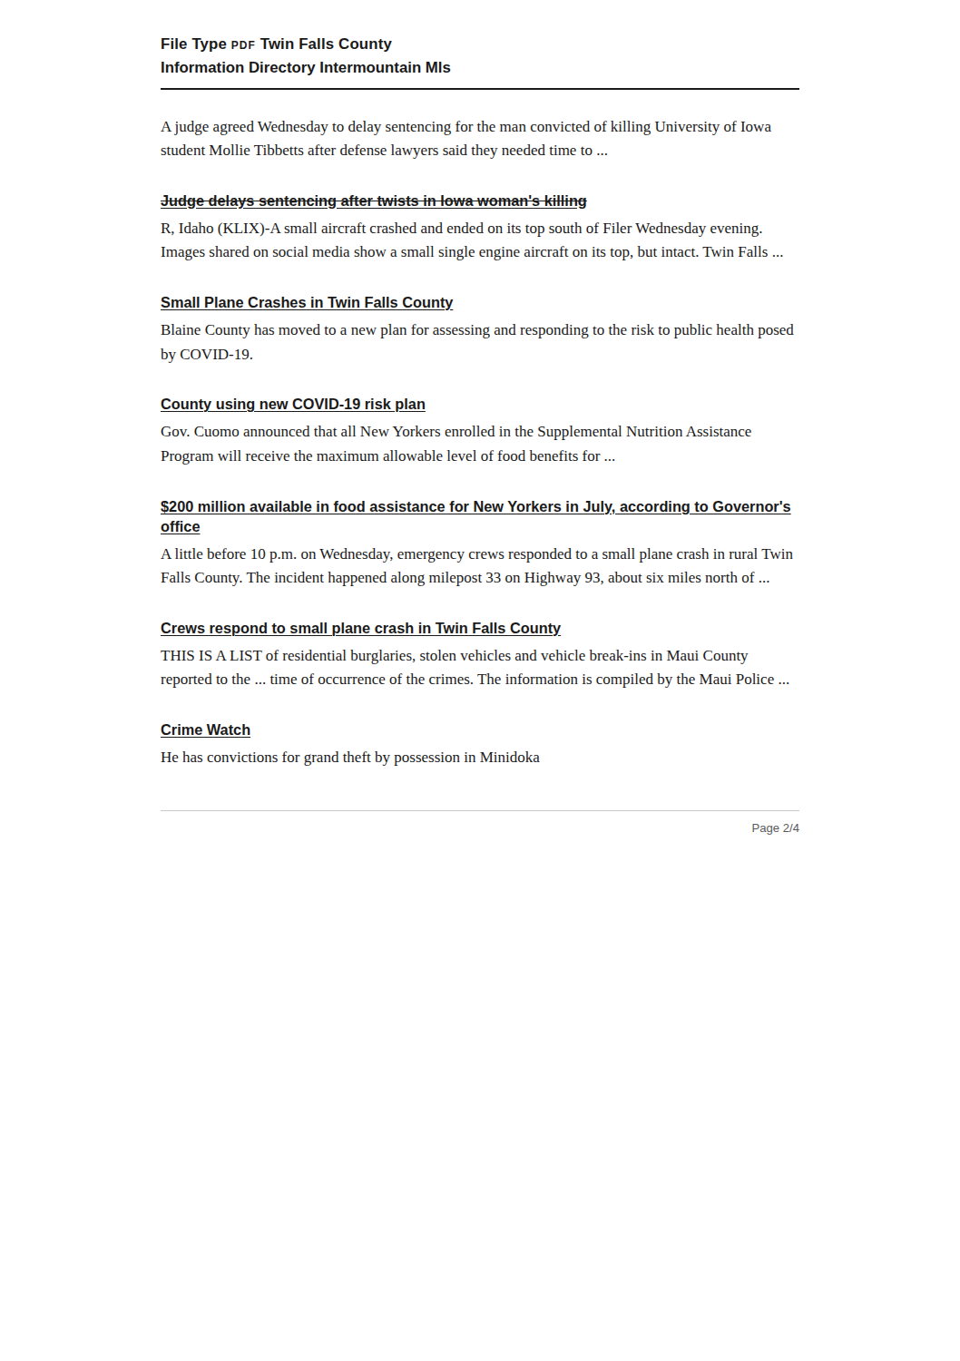File Type PDF Twin Falls County
Information Directory Intermountain Mls
A judge agreed Wednesday to delay sentencing for the man convicted of killing University of Iowa student Mollie Tibbetts after defense lawyers said they needed time to ...
Judge delays sentencing after twists in Iowa woman's killing
R, Idaho (KLIX)-A small aircraft crashed and ended on its top south of Filer Wednesday evening. Images shared on social media show a small single engine aircraft on its top, but intact. Twin Falls ...
Small Plane Crashes in Twin Falls County
Blaine County has moved to a new plan for assessing and responding to the risk to public health posed by COVID-19.
County using new COVID-19 risk plan
Gov. Cuomo announced that all New Yorkers enrolled in the Supplemental Nutrition Assistance Program will receive the maximum allowable level of food benefits for ...
$200 million available in food assistance for New Yorkers in July, according to Governor's office
A little before 10 p.m. on Wednesday, emergency crews responded to a small plane crash in rural Twin Falls County. The incident happened along milepost 33 on Highway 93, about six miles north of ...
Crews respond to small plane crash in Twin Falls County
THIS IS A LIST of residential burglaries, stolen vehicles and vehicle break-ins in Maui County reported to the ... time of occurrence of the crimes. The information is compiled by the Maui Police ...
Crime Watch
He has convictions for grand theft by possession in Minidoka
Page 2/4